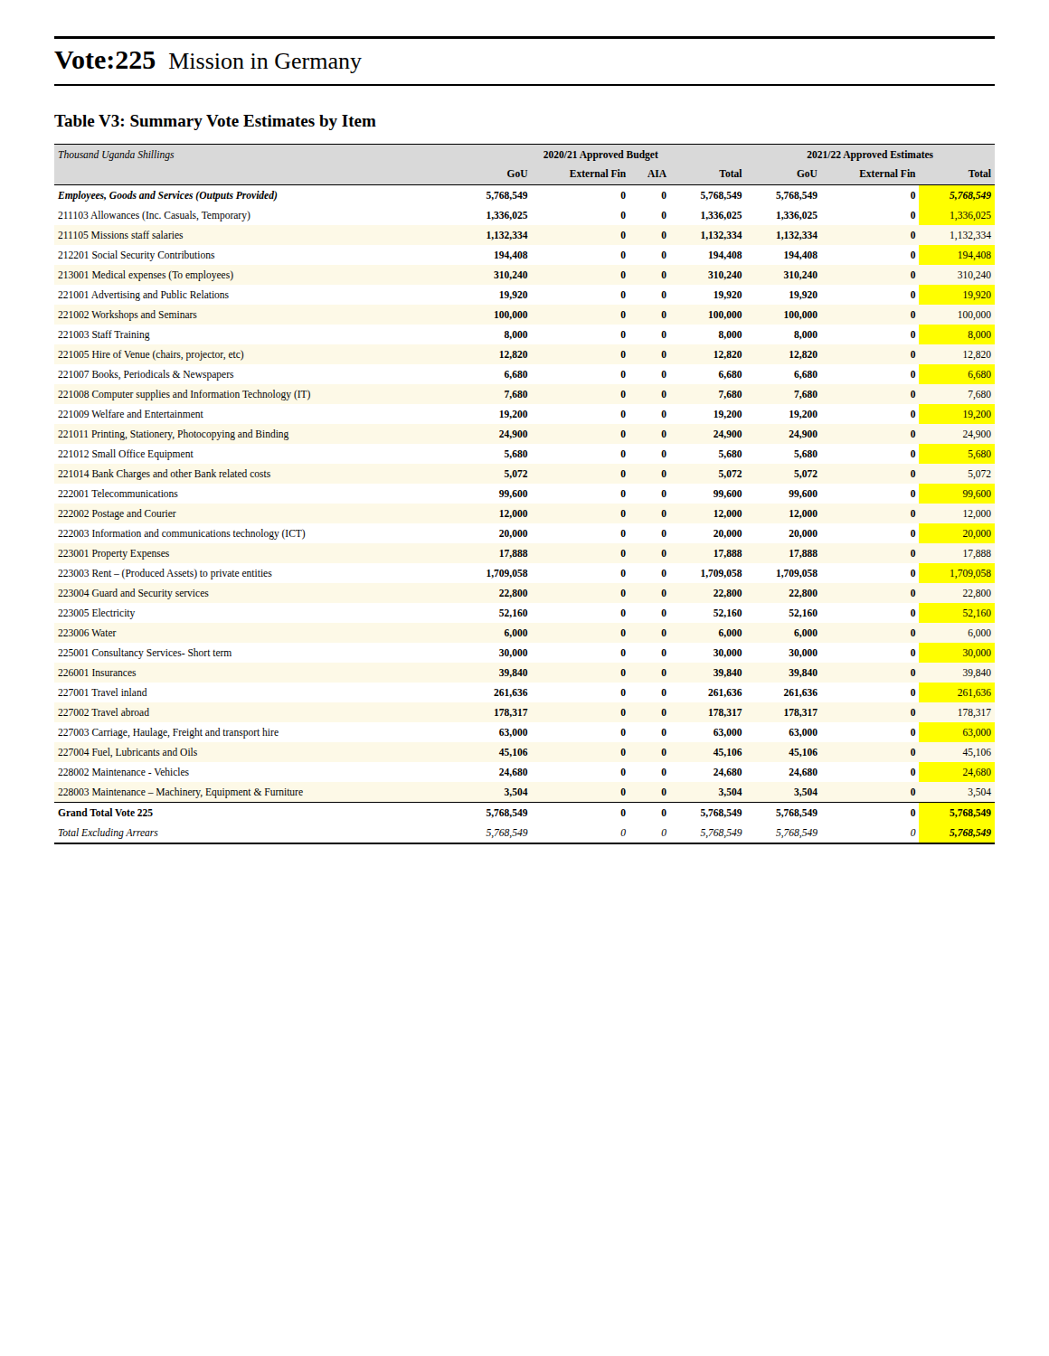Vote:225 Mission in Germany
Table V3: Summary Vote Estimates by Item
| Thousand Uganda Shillings | 2020/21 Approved Budget | 2021/22 Approved Estimates |
| --- | --- | --- |
| | GoU | External Fin | AIA | Total | GoU | External Fin | Total |
| Employees, Goods and Services (Outputs Provided) | 5,768,549 | 0 | 0 | 5,768,549 | 5,768,549 | 0 | 5,768,549 |
| 211103 Allowances (Inc. Casuals, Temporary) | 1,336,025 | 0 | 0 | 1,336,025 | 1,336,025 | 0 | 1,336,025 |
| 211105 Missions staff salaries | 1,132,334 | 0 | 0 | 1,132,334 | 1,132,334 | 0 | 1,132,334 |
| 212201 Social Security Contributions | 194,408 | 0 | 0 | 194,408 | 194,408 | 0 | 194,408 |
| 213001 Medical expenses (To employees) | 310,240 | 0 | 0 | 310,240 | 310,240 | 0 | 310,240 |
| 221001 Advertising and Public Relations | 19,920 | 0 | 0 | 19,920 | 19,920 | 0 | 19,920 |
| 221002 Workshops and Seminars | 100,000 | 0 | 0 | 100,000 | 100,000 | 0 | 100,000 |
| 221003 Staff Training | 8,000 | 0 | 0 | 8,000 | 8,000 | 0 | 8,000 |
| 221005 Hire of Venue (chairs, projector, etc) | 12,820 | 0 | 0 | 12,820 | 12,820 | 0 | 12,820 |
| 221007 Books, Periodicals & Newspapers | 6,680 | 0 | 0 | 6,680 | 6,680 | 0 | 6,680 |
| 221008 Computer supplies and Information Technology (IT) | 7,680 | 0 | 0 | 7,680 | 7,680 | 0 | 7,680 |
| 221009 Welfare and Entertainment | 19,200 | 0 | 0 | 19,200 | 19,200 | 0 | 19,200 |
| 221011 Printing, Stationery, Photocopying and Binding | 24,900 | 0 | 0 | 24,900 | 24,900 | 0 | 24,900 |
| 221012 Small Office Equipment | 5,680 | 0 | 0 | 5,680 | 5,680 | 0 | 5,680 |
| 221014 Bank Charges and other Bank related costs | 5,072 | 0 | 0 | 5,072 | 5,072 | 0 | 5,072 |
| 222001 Telecommunications | 99,600 | 0 | 0 | 99,600 | 99,600 | 0 | 99,600 |
| 222002 Postage and Courier | 12,000 | 0 | 0 | 12,000 | 12,000 | 0 | 12,000 |
| 222003 Information and communications technology (ICT) | 20,000 | 0 | 0 | 20,000 | 20,000 | 0 | 20,000 |
| 223001 Property Expenses | 17,888 | 0 | 0 | 17,888 | 17,888 | 0 | 17,888 |
| 223003 Rent – (Produced Assets) to private entities | 1,709,058 | 0 | 0 | 1,709,058 | 1,709,058 | 0 | 1,709,058 |
| 223004 Guard and Security services | 22,800 | 0 | 0 | 22,800 | 22,800 | 0 | 22,800 |
| 223005 Electricity | 52,160 | 0 | 0 | 52,160 | 52,160 | 0 | 52,160 |
| 223006 Water | 6,000 | 0 | 0 | 6,000 | 6,000 | 0 | 6,000 |
| 225001 Consultancy Services- Short term | 30,000 | 0 | 0 | 30,000 | 30,000 | 0 | 30,000 |
| 226001 Insurances | 39,840 | 0 | 0 | 39,840 | 39,840 | 0 | 39,840 |
| 227001 Travel inland | 261,636 | 0 | 0 | 261,636 | 261,636 | 0 | 261,636 |
| 227002 Travel abroad | 178,317 | 0 | 0 | 178,317 | 178,317 | 0 | 178,317 |
| 227003 Carriage, Haulage, Freight and transport hire | 63,000 | 0 | 0 | 63,000 | 63,000 | 0 | 63,000 |
| 227004 Fuel, Lubricants and Oils | 45,106 | 0 | 0 | 45,106 | 45,106 | 0 | 45,106 |
| 228002 Maintenance - Vehicles | 24,680 | 0 | 0 | 24,680 | 24,680 | 0 | 24,680 |
| 228003 Maintenance – Machinery, Equipment & Furniture | 3,504 | 0 | 0 | 3,504 | 3,504 | 0 | 3,504 |
| Grand Total Vote 225 | 5,768,549 | 0 | 0 | 5,768,549 | 5,768,549 | 0 | 5,768,549 |
| Total Excluding Arrears | 5,768,549 | 0 | 0 | 5,768,549 | 5,768,549 | 0 | 5,768,549 |